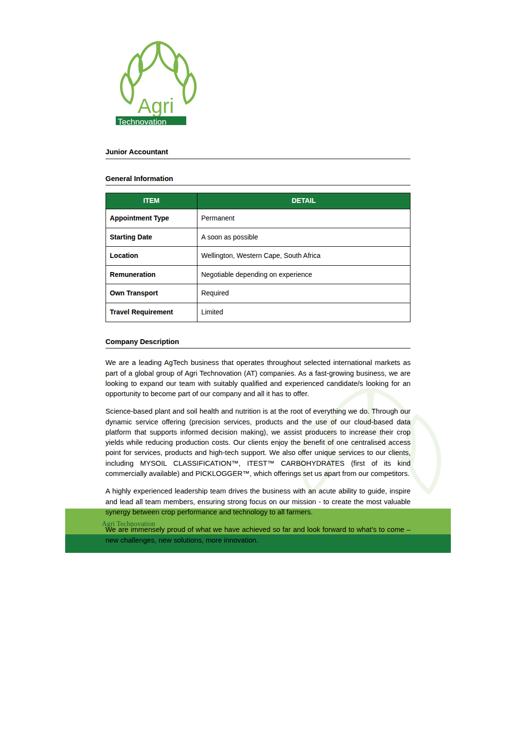Agri Technovation Specialized to succeed
Junior Accountant
General Information
| ITEM | DETAIL |
| --- | --- |
| Appointment Type | Permanent |
| Starting Date | A soon as possible |
| Location | Wellington, Western Cape, South Africa |
| Remuneration | Negotiable depending on experience |
| Own Transport | Required |
| Travel Requirement | Limited |
Company Description
We are a leading AgTech business that operates throughout selected international markets as part of a global group of Agri Technovation (AT) companies. As a fast-growing business, we are looking to expand our team with suitably qualified and experienced candidate/s looking for an opportunity to become part of our company and all it has to offer.
Science-based plant and soil health and nutrition is at the root of everything we do. Through our dynamic service offering (precision services, products and the use of our cloud-based data platform that supports informed decision making), we assist producers to increase their crop yields while reducing production costs. Our clients enjoy the benefit of one centralised access point for services, products and high-tech support. We also offer unique services to our clients, including MYSOIL CLASSIFICATION™, ITEST™ CARBOHYDRATES (first of its kind commercially available) and PICKLOGGER™, which offerings set us apart from our competitors.
A highly experienced leadership team drives the business with an acute ability to guide, inspire and lead all team members, ensuring strong focus on our mission - to create the most valuable synergy between crop performance and technology to all farmers.
We are immensely proud of what we have achieved so far and look forward to what's to come – new challenges, new solutions, more innovation.
Agri Technovation